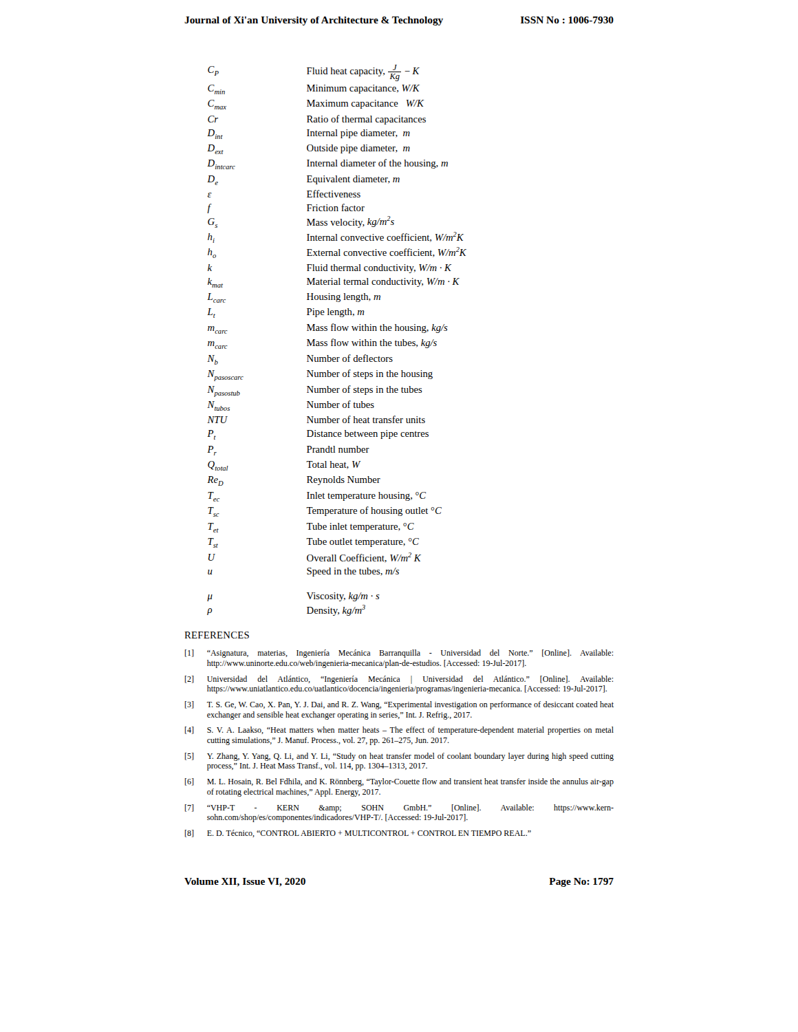Journal of Xi'an University of Architecture & Technology
ISSN No : 1006-7930
| C P | Fluid heat capacity, J Kg − K |
| C min | Minimum capacitance, W/K |
| C max | Maximum capacitance W/K |
| Cr | Ratio of thermal capacitances |
| D int | Internal pipe diameter, m |
| D ext | Outside pipe diameter, m |
| D intcarc | Internal diameter of the housing, m |
| D e | Equivalent diameter, m |
| ε | Effectiveness |
| f | Friction factor |
| G s | Mass velocity, kg/m 2 s |
| h i | Internal convective coefficient, W/m 2 K |
| h o | External convective coefficient, W/m 2 K |
| k | Fluid thermal conductivity, W/m · K |
| k mat | Material termal conductivity, W/m · K |
| L carc | Housing length, m |
| L t | Pipe length, m |
| m carc | Mass flow within the housing, kg/s |
| m carc | Mass flow within the tubes, kg/s |
| N b | Number of deflectors |
| N pasoscarc | Number of steps in the housing |
| N pasostub | Number of steps in the tubes |
| N tubos | Number of tubes |
| NTU | Number of heat transfer units |
| P t | Distance between pipe centres |
| P r | Prandtl number |
| Q total | Total heat, W |
| Re D | Reynolds Number |
| T ec | Inlet temperature housing, ° C |
| T sc | Temperature of housing outlet ° C |
| T et | Tube inlet temperature, ° C |
| T st | Tube outlet temperature, ° C |
| U | Overall Coefficient, W/m 2 K |
| u | Speed in the tubes, m/s |
| μ | Viscosity, kg/m · s |
| ρ | Density, kg/m 3 |
REFERENCES
[1]“Asignatura, materias, Ingeniería Mecánica Barranquilla - Universidad del Norte.” [Online]. Available: http://www.uninorte.edu.co/web/ingenieria-mecanica/plan-de-estudios. [Accessed: 19-Jul-2017].
[2] Universidad del Atlántico, “Ingeniería Mecánica | Universidad del Atlántico.” [Online]. Available: https://www.uniatlantico.edu.co/uatlantico/docencia/ingenieria/programas/ingenieria-mecanica. [Accessed: 19-Jul-2017].
[3] T. S. Ge, W. Cao, X. Pan, Y. J. Dai, and R. Z. Wang, “Experimental investigation on performance of desiccant coated heat exchanger and sensible heat exchanger operating in series,” Int. J. Refrig., 2017.
[4] S. V. A. Laakso, “Heat matters when matter heats – The effect of temperature-dependent material properties on metal cutting simulations,” J. Manuf. Process., vol. 27, pp. 261–275, Jun. 2017.
[5] Y. Zhang, Y. Yang, Q. Li, and Y. Li, “Study on heat transfer model of coolant boundary layer during high speed cutting process,” Int. J. Heat Mass Transf., vol. 114, pp. 1304–1313, 2017.
[6] M. L. Hosain, R. Bel Fdhila, and K. Rönnberg, “Taylor-Couette flow and transient heat transfer inside the annulus air-gap of rotating electrical machines,” Appl. Energy, 2017.
[7]“VHP-T - KERN &amp; SOHN GmbH.” [Online]. Available: https://www.kern-sohn.com/shop/es/componentes/indicadores/VHP-T/. [Accessed: 19-Jul-2017].
[8] E. D. Técnico, “CONTROL ABIERTO + MULTICONTROL + CONTROL EN TIEMPO REAL.”
Volume XII, Issue VI, 2020
Page No: 1797